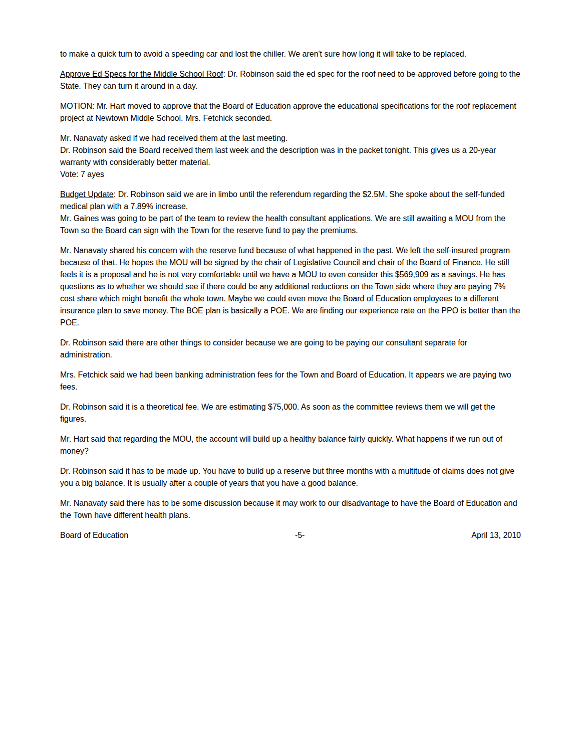to make a quick turn to avoid a speeding car and lost the chiller. We aren't sure how long it will take to be replaced.
Approve Ed Specs for the Middle School Roof: Dr. Robinson said the ed spec for the roof need to be approved before going to the State. They can turn it around in a day.
MOTION: Mr. Hart moved to approve that the Board of Education approve the educational specifications for the roof replacement project at Newtown Middle School. Mrs. Fetchick seconded.
Mr. Nanavaty asked if we had received them at the last meeting.
Dr. Robinson said the Board received them last week and the description was in the packet tonight. This gives us a 20-year warranty with considerably better material.
Vote: 7 ayes
Budget Update: Dr. Robinson said we are in limbo until the referendum regarding the $2.5M. She spoke about the self-funded medical plan with a 7.89% increase.
Mr. Gaines was going to be part of the team to review the health consultant applications. We are still awaiting a MOU from the Town so the Board can sign with the Town for the reserve fund to pay the premiums.
Mr. Nanavaty shared his concern with the reserve fund because of what happened in the past. We left the self-insured program because of that. He hopes the MOU will be signed by the chair of Legislative Council and chair of the Board of Finance. He still feels it is a proposal and he is not very comfortable until we have a MOU to even consider this $569,909 as a savings. He has questions as to whether we should see if there could be any additional reductions on the Town side where they are paying 7% cost share which might benefit the whole town. Maybe we could even move the Board of Education employees to a different insurance plan to save money. The BOE plan is basically a POE. We are finding our experience rate on the PPO is better than the POE.
Dr. Robinson said there are other things to consider because we are going to be paying our consultant separate for administration.
Mrs. Fetchick said we had been banking administration fees for the Town and Board of Education. It appears we are paying two fees.
Dr. Robinson said it is a theoretical fee. We are estimating $75,000. As soon as the committee reviews them we will get the figures.
Mr. Hart said that regarding the MOU, the account will build up a healthy balance fairly quickly. What happens if we run out of money?
Dr. Robinson said it has to be made up. You have to build up a reserve but three months with a multitude of claims does not give you a big balance. It is usually after a couple of years that you have a good balance.
Mr. Nanavaty said there has to be some discussion because it may work to our disadvantage to have the Board of Education and the Town have different health plans.
Board of Education -5- April 13, 2010